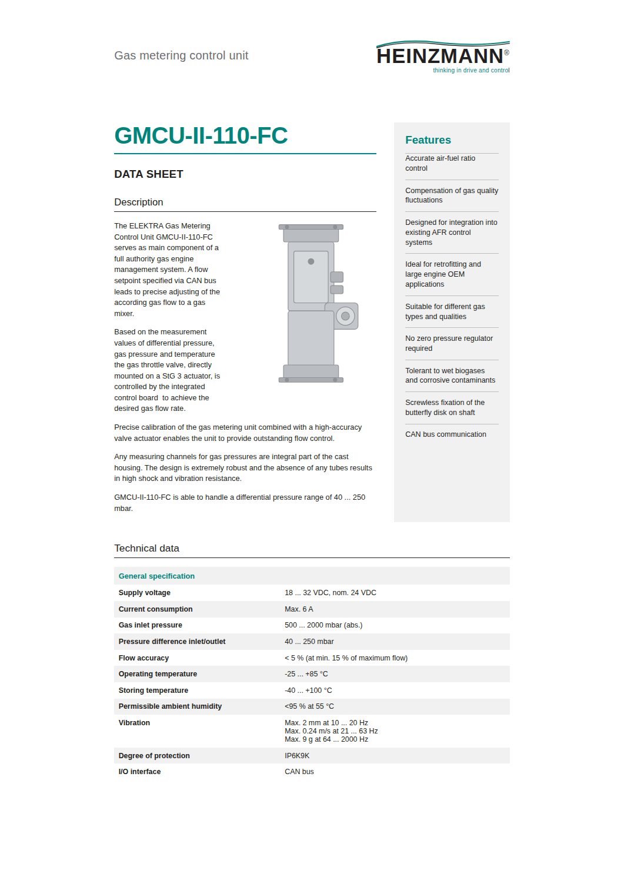Gas metering control unit
HEINZMANN®
thinking in drive and control
GMCU-II-110-FC
DATA SHEET
Description
The ELEKTRA Gas Metering Control Unit GMCU-II-110-FC serves as main component of a full authority gas engine management system. A flow setpoint specified via CAN bus leads to precise adjusting of the according gas flow to a gas mixer.
Based on the measurement values of differential pressure, gas pressure and temperature the gas throttle valve, directly mounted on a StG 3 actuator, is controlled by the integrated control board to achieve the desired gas flow rate.
Precise calibration of the gas metering unit combined with a high-accuracy valve actuator enables the unit to provide outstanding flow control.
Any measuring channels for gas pressures are integral part of the cast housing. The design is extremely robust and the absence of any tubes results in high shock and vibration resistance.
GMCU-II-110-FC is able to handle a differential pressure range of 40 ... 250 mbar.
Features
Accurate air-fuel ratio control
Compensation of gas quality fluctuations
Designed for integration into existing AFR control systems
Ideal for retrofitting and large engine OEM applications
Suitable for different gas types and qualities
No zero pressure regulator required
Tolerant to wet biogases and corrosive contaminants
Screwless fixation of the butterfly disk on shaft
CAN bus communication
Technical data
General specification
| Supply voltage | 18 ... 32 VDC, nom. 24 VDC |
| Current consumption | Max. 6 A |
| Gas inlet pressure | 500 ... 2000 mbar (abs.) |
| Pressure difference inlet/outlet | 40 ... 250 mbar |
| Flow accuracy | < 5 % (at min. 15 % of maximum flow) |
| Operating temperature | -25 ... +85 °C |
| Storing temperature | -40 ... +100 °C |
| Permissible ambient humidity | <95 % at 55 °C |
| Vibration | Max. 2 mm at 10 ... 20 Hz Max. 0.24 m/s at 21 ... 63 Hz Max. 9 g at 64 ... 2000 Hz |
| Degree of protection | IP6K9K |
| I/O interface | CAN bus |